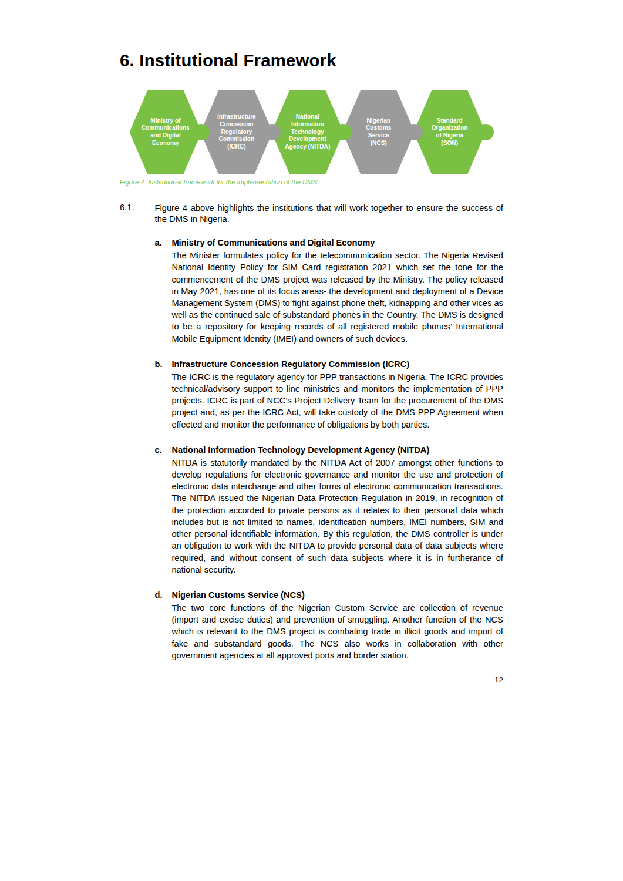6. Institutional Framework
Ministry of
Communications
and Digital
Economy
Infrastructure
Concession
Regulatory
Commission
(ICRC)
National
Information
Technology
Development
Agency (NITDA)
Nigerian
Customs
Service
(NCS)
Standard
Organization
of Nigeria
(SON)
Figure 4: Institutional framework for the implementation of the DMS
6.1.
Figure 4 above highlights the institutions that will work together to ensure the success of the DMS in Nigeria.
a.
Ministry of Communications and Digital Economy
The Minister formulates policy for the telecommunication sector. The Nigeria Revised National Identity Policy for SIM Card registration 2021 which set the tone for the commencement of the DMS project was released by the Ministry. The policy released in May 2021, has one of its focus areas- the development and deployment of a Device Management System (DMS) to fight against phone theft, kidnapping and other vices as well as the continued sale of substandard phones in the Country. The DMS is designed to be a repository for keeping records of all registered mobile phones’ International Mobile Equipment Identity (IMEI) and owners of such devices.
b.
Infrastructure Concession Regulatory Commission (ICRC)
The ICRC is the regulatory agency for PPP transactions in Nigeria. The ICRC provides technical/advisory support to line ministries and monitors the implementation of PPP projects. ICRC is part of NCC’s Project Delivery Team for the procurement of the DMS project and, as per the ICRC Act, will take custody of the DMS PPP Agreement when effected and monitor the performance of obligations by both parties.
c.
National Information Technology Development Agency (NITDA)
NITDA is statutorily mandated by the NITDA Act of 2007 amongst other functions to develop regulations for electronic governance and monitor the use and protection of electronic data interchange and other forms of electronic communication transactions. The NITDA issued the Nigerian Data Protection Regulation in 2019, in recognition of the protection accorded to private persons as it relates to their personal data which includes but is not limited to names, identification numbers, IMEI numbers, SIM and other personal identifiable information. By this regulation, the DMS controller is under an obligation to work with the NITDA to provide personal data of data subjects where required, and without consent of such data subjects where it is in furtherance of national security.
d.
Nigerian Customs Service (NCS)
The two core functions of the Nigerian Custom Service are collection of revenue (import and excise duties) and prevention of smuggling. Another function of the NCS which is relevant to the DMS project is combating trade in illicit goods and import of fake and substandard goods. The NCS also works in collaboration with other government agencies at all approved ports and border station.
12